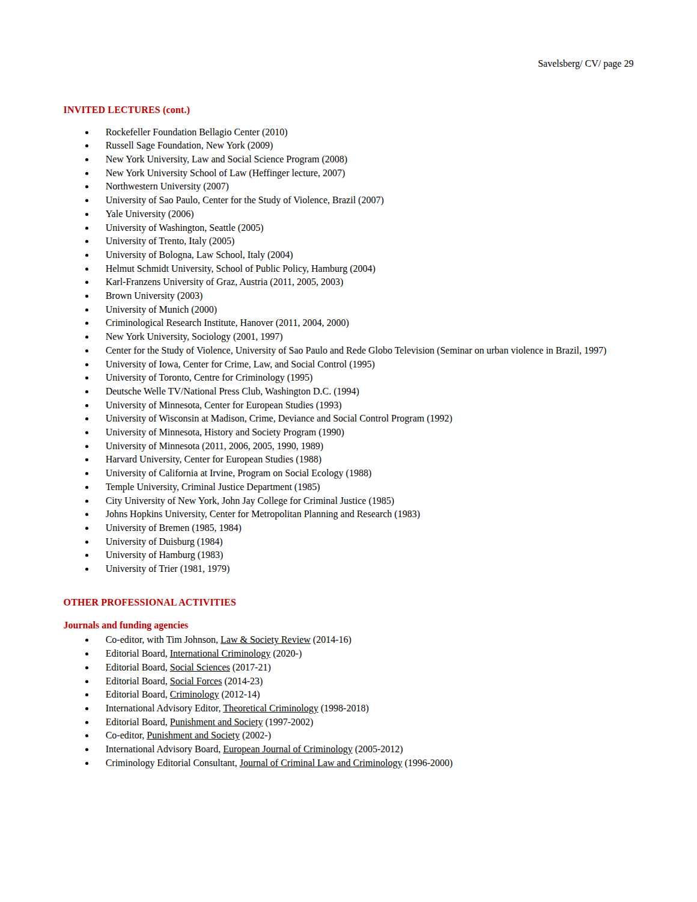Savelsberg/ CV/ page 29
INVITED LECTURES (cont.)
Rockefeller Foundation Bellagio Center (2010)
Russell Sage Foundation, New York (2009)
New York University, Law and Social Science Program (2008)
New York University School of Law (Heffinger lecture, 2007)
Northwestern University (2007)
University of Sao Paulo, Center for the Study of Violence, Brazil (2007)
Yale University (2006)
University of Washington, Seattle (2005)
University of Trento, Italy (2005)
University of Bologna, Law School, Italy (2004)
Helmut Schmidt University, School of Public Policy, Hamburg (2004)
Karl-Franzens University of Graz, Austria (2011, 2005, 2003)
Brown University (2003)
University of Munich (2000)
Criminological Research Institute, Hanover (2011, 2004, 2000)
New York University, Sociology (2001, 1997)
Center for the Study of Violence, University of Sao Paulo and Rede Globo Television (Seminar on urban violence in Brazil, 1997)
University of Iowa, Center for Crime, Law, and Social Control (1995)
University of Toronto, Centre for Criminology (1995)
Deutsche Welle TV/National Press Club, Washington D.C. (1994)
University of Minnesota, Center for European Studies (1993)
University of Wisconsin at Madison, Crime, Deviance and Social Control Program (1992)
University of Minnesota, History and Society Program (1990)
University of Minnesota (2011, 2006, 2005, 1990, 1989)
Harvard University, Center for European Studies (1988)
University of California at Irvine, Program on Social Ecology (1988)
Temple University, Criminal Justice Department (1985)
City University of New York, John Jay College for Criminal Justice (1985)
Johns Hopkins University, Center for Metropolitan Planning and Research (1983)
University of Bremen (1985, 1984)
University of Duisburg (1984)
University of Hamburg (1983)
University of Trier (1981, 1979)
OTHER PROFESSIONAL ACTIVITIES
Journals and funding agencies
Co-editor, with Tim Johnson, Law & Society Review (2014-16)
Editorial Board, International Criminology (2020-)
Editorial Board, Social Sciences (2017-21)
Editorial Board, Social Forces (2014-23)
Editorial Board, Criminology (2012-14)
International Advisory Editor, Theoretical Criminology (1998-2018)
Editorial Board, Punishment and Society (1997-2002)
Co-editor, Punishment and Society (2002-)
International Advisory Board, European Journal of Criminology (2005-2012)
Criminology Editorial Consultant, Journal of Criminal Law and Criminology (1996-2000)